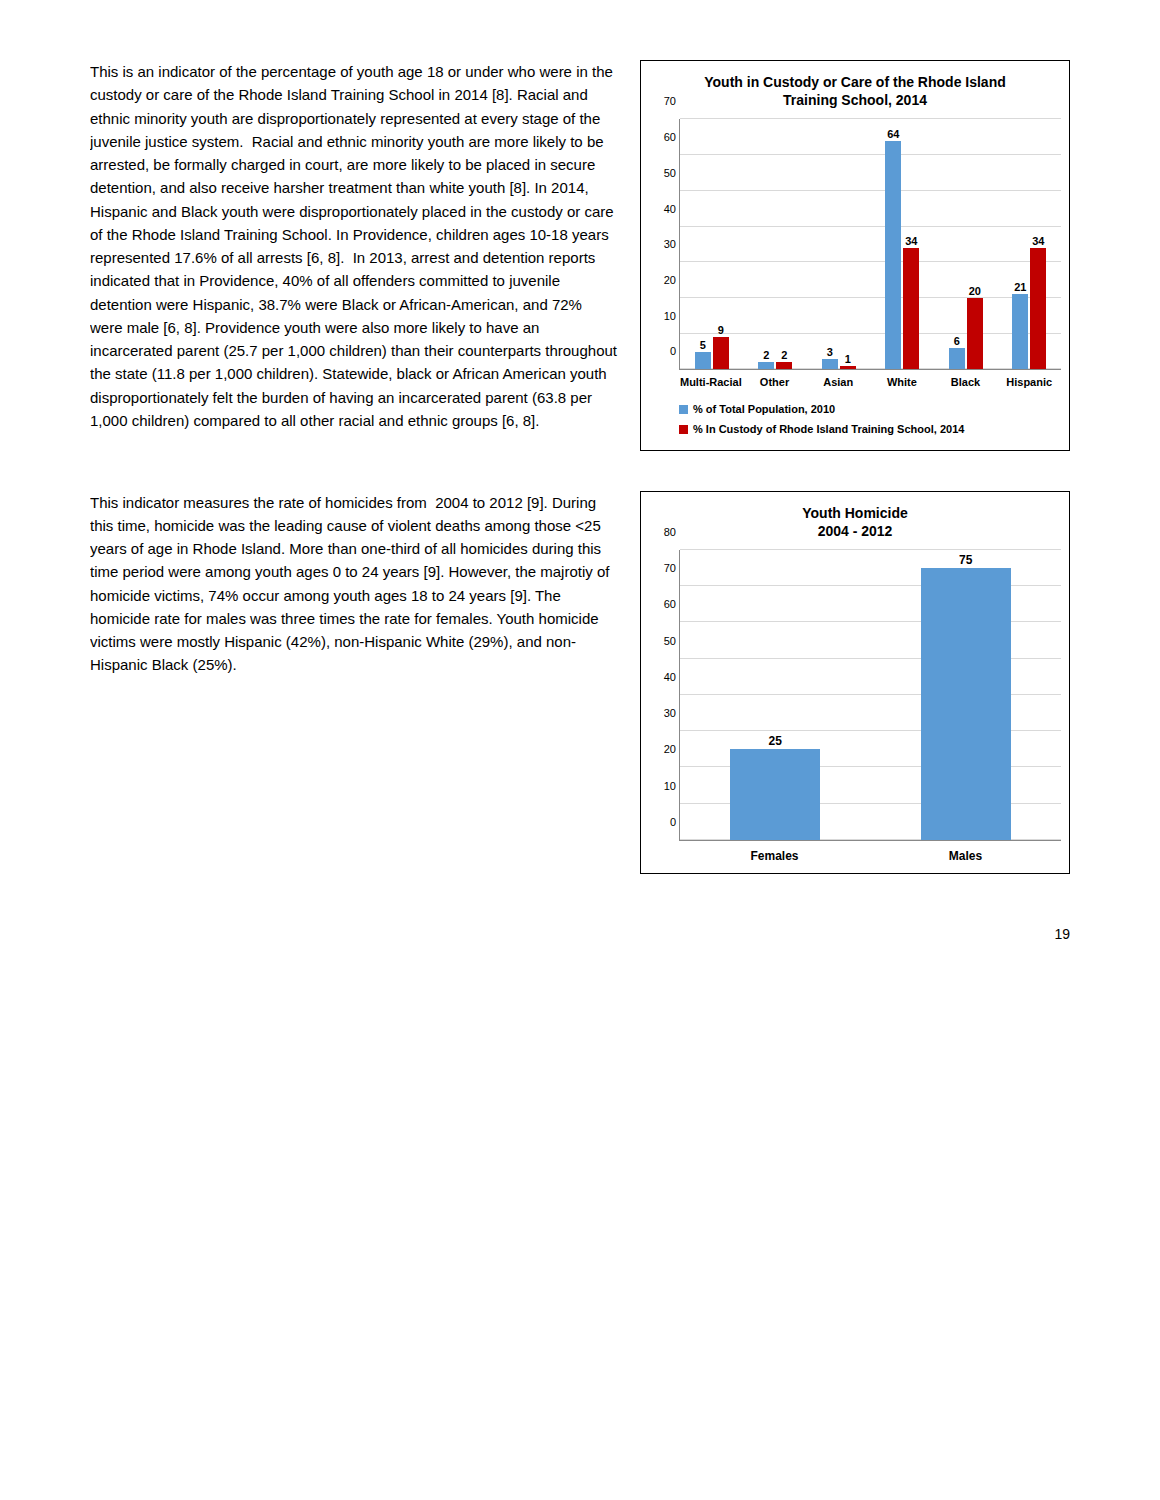Youth in Custody or Care of the Rhode Island
Training School, 2014
70
60
50
40
30
20
10
0
5
9
2
2
3
1
64
34
6
20
21
34
Multi-Racial Other Asian White Black Hispanic
% of Total Population, 2010
% In Custody of Rhode Island Training School, 2014
This is an indicator of the percentage of youth age 18 or under who were in the custody or care of the Rhode Island Training School in 2014 [8]. Racial and ethnic minority youth are disproportionately represented at every stage of the juvenile justice system. Racial and ethnic minority youth are more likely to be arrested, be formally charged in court, are more likely to be placed in secure detention, and also receive harsher treatment than white youth [8]. In 2014, Hispanic and Black youth were disproportionately placed in the custody or care of the Rhode Island Training School. In Providence, children ages 10-18 years represented 17.6% of all arrests [6, 8]. In 2013, arrest and detention reports indicated that in Providence, 40% of all offenders committed to juvenile detention were Hispanic, 38.7% were Black or African-American, and 72% were male [6, 8]. Providence youth were also more likely to have an incarcerated parent (25.7 per 1,000 children) than their counterparts throughout the state (11.8 per 1,000 children). Statewide, black or African American youth disproportionately felt the burden of having an incarcerated parent (63.8 per 1,000 children) compared to all other racial and ethnic groups [6, 8].
Youth Homicide
2004 - 2012
80
70
60
50
40
30
20
10
0
25
75
Females Males
This indicator measures the rate of homicides from 2004 to 2012 [9]. During this time, homicide was the leading cause of violent deaths among those <25 years of age in Rhode Island. More than one-third of all homicides during this time period were among youth ages 0 to 24 years [9]. However, the majrotiy of homicide victims, 74% occur among youth ages 18 to 24 years [9]. The homicide rate for males was three times the rate for females. Youth homicide victims were mostly Hispanic (42%), non-Hispanic White (29%), and non-Hispanic Black (25%).
19